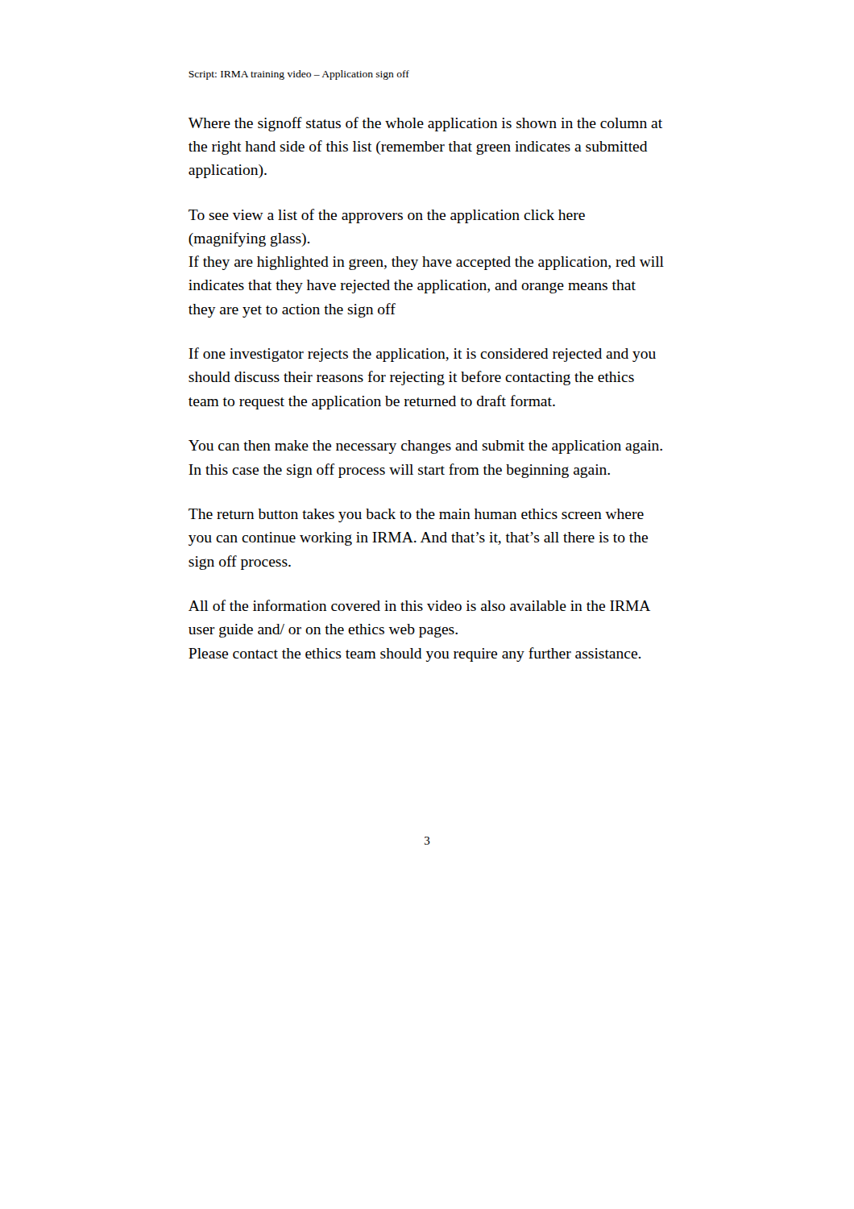Script: IRMA training video – Application sign off
Where the signoff status of the whole application is shown in the column at the right hand side of this list (remember that green indicates a submitted application).
To see view a list of the approvers on the application click here (magnifying glass).
If they are highlighted in green, they have accepted the application, red will indicates that they have rejected the application, and orange means that they are yet to action the sign off
If one investigator rejects the application, it is considered rejected and you should discuss their reasons for rejecting it before contacting the ethics team to request the application be returned to draft format.
You can then make the necessary changes and submit the application again. In this case the sign off process will start from the beginning again.
The return button takes you back to the main human ethics screen where you can continue working in IRMA. And that’s it, that’s all there is to the sign off process.
All of the information covered in this video is also available in the IRMA user guide and/ or on the ethics web pages.
Please contact the ethics team should you require any further assistance.
3